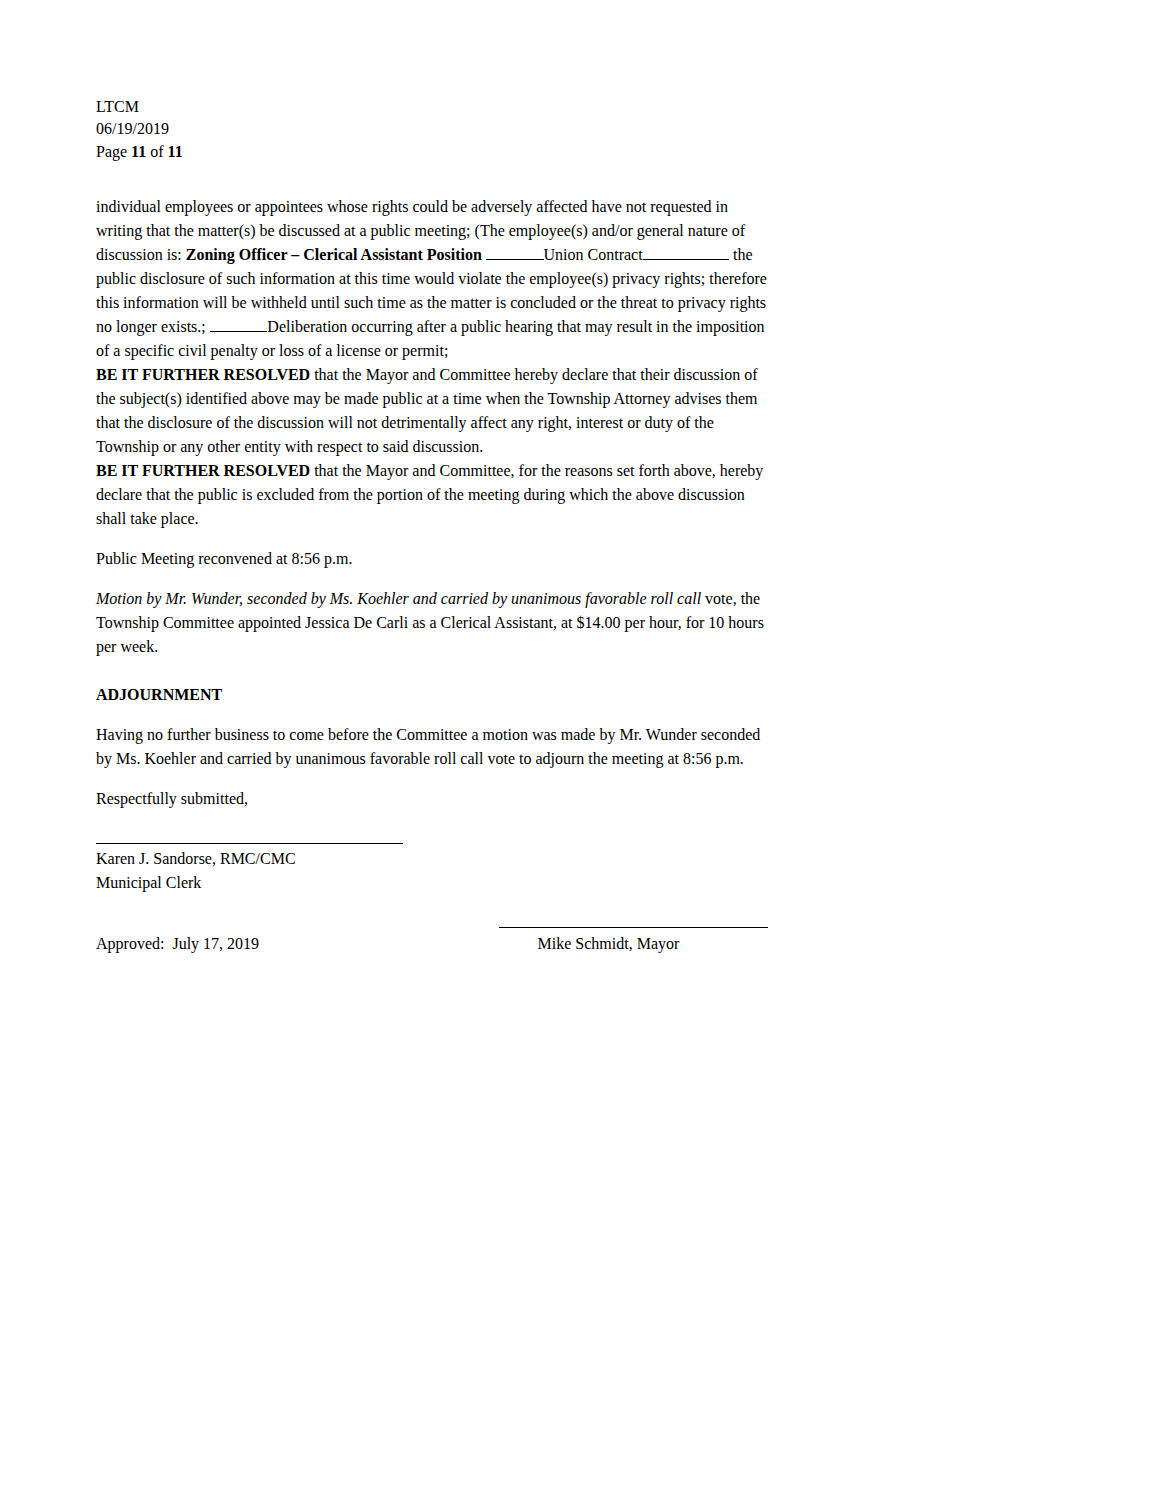LTCM
06/19/2019
Page 11 of 11
individual employees or appointees whose rights could be adversely affected have not requested in writing that the matter(s) be discussed at a public meeting; (The employee(s) and/or general nature of discussion is: Zoning Officer – Clerical Assistant Position Union Contract the public disclosure of such information at this time would violate the employee(s) privacy rights; therefore this information will be withheld until such time as the matter is concluded or the threat to privacy rights no longer exists.; Deliberation occurring after a public hearing that may result in the imposition of a specific civil penalty or loss of a license or permit;
BE IT FURTHER RESOLVED that the Mayor and Committee hereby declare that their discussion of the subject(s) identified above may be made public at a time when the Township Attorney advises them that the disclosure of the discussion will not detrimentally affect any right, interest or duty of the Township or any other entity with respect to said discussion.
BE IT FURTHER RESOLVED that the Mayor and Committee, for the reasons set forth above, hereby declare that the public is excluded from the portion of the meeting during which the above discussion shall take place.
Public Meeting reconvened at 8:56 p.m.
Motion by Mr. Wunder, seconded by Ms. Koehler and carried by unanimous favorable roll call vote, the Township Committee appointed Jessica De Carli as a Clerical Assistant, at $14.00 per hour, for 10 hours per week.
ADJOURNMENT
Having no further business to come before the Committee a motion was made by Mr. Wunder seconded by Ms. Koehler and carried by unanimous favorable roll call vote to adjourn the meeting at 8:56 p.m.
Respectfully submitted,
Karen J. Sandorse, RMC/CMC
Municipal Clerk
Approved: July 17, 2019
Mike Schmidt, Mayor